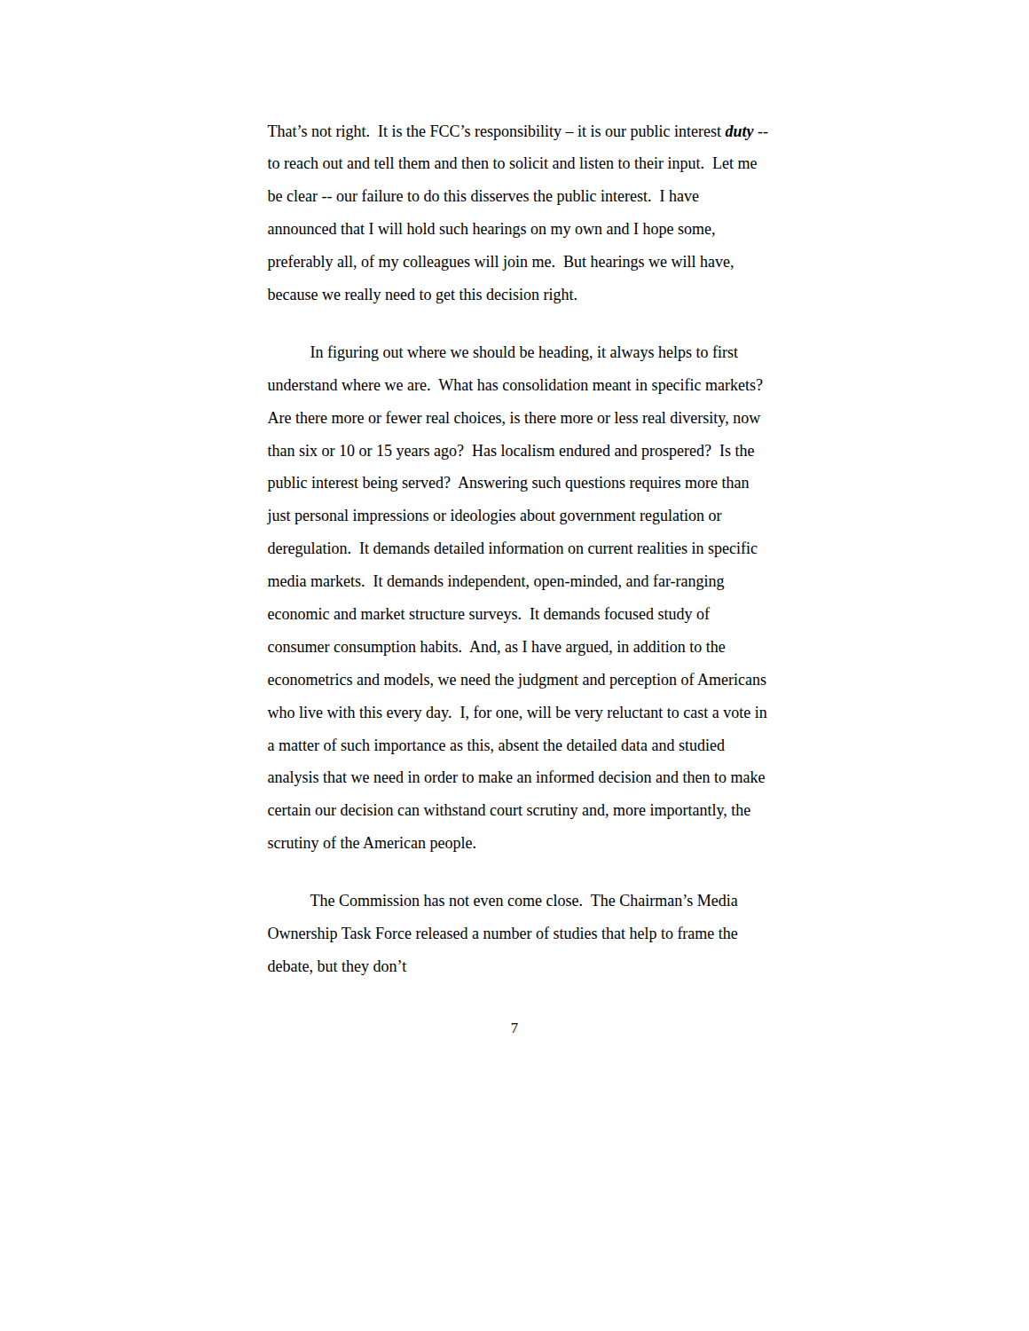That’s not right. It is the FCC’s responsibility – it is our public interest duty -- to reach out and tell them and then to solicit and listen to their input. Let me be clear -- our failure to do this disserves the public interest. I have announced that I will hold such hearings on my own and I hope some, preferably all, of my colleagues will join me. But hearings we will have, because we really need to get this decision right.
In figuring out where we should be heading, it always helps to first understand where we are. What has consolidation meant in specific markets? Are there more or fewer real choices, is there more or less real diversity, now than six or 10 or 15 years ago? Has localism endured and prospered? Is the public interest being served? Answering such questions requires more than just personal impressions or ideologies about government regulation or deregulation. It demands detailed information on current realities in specific media markets. It demands independent, open-minded, and far-ranging economic and market structure surveys. It demands focused study of consumer consumption habits. And, as I have argued, in addition to the econometrics and models, we need the judgment and perception of Americans who live with this every day. I, for one, will be very reluctant to cast a vote in a matter of such importance as this, absent the detailed data and studied analysis that we need in order to make an informed decision and then to make certain our decision can withstand court scrutiny and, more importantly, the scrutiny of the American people.
The Commission has not even come close. The Chairman’s Media Ownership Task Force released a number of studies that help to frame the debate, but they don’t
7